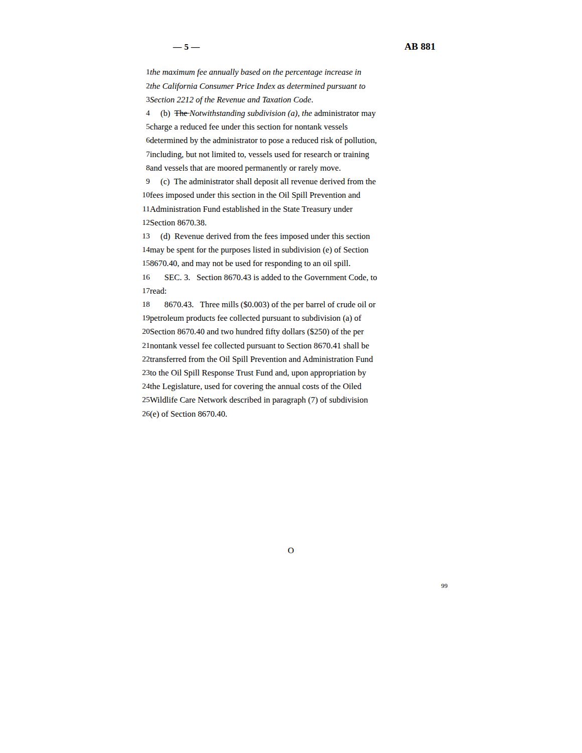— 5 — AB 881
| 1 | the maximum fee annually based on the percentage increase in |
| 2 | the California Consumer Price Index as determined pursuant to |
| 3 | Section 2212 of the Revenue and Taxation Code . |
| 4 | (b) The Notwithstanding subdivision (a), the administrator may |
| 5 | charge a reduced fee under this section for nontank vessels |
| 6 | determined by the administrator to pose a reduced risk of pollution, |
| 7 | including, but not limited to, vessels used for research or training |
| 8 | and vessels that are moored permanently or rarely move. |
| 9 | (c) The administrator shall deposit all revenue derived from the |
| 10 | fees imposed under this section in the Oil Spill Prevention and |
| 11 | Administration Fund established in the State Treasury under |
| 12 | Section 8670.38. |
| 13 | (d) Revenue derived from the fees imposed under this section |
| 14 | may be spent for the purposes listed in subdivision (e) of Section |
| 15 | 8670.40, and may not be used for responding to an oil spill. |
| 16 | SEC. 3. Section 8670.43 is added to the Government Code, to |
| 17 | read: |
| 18 | 8670.43. Three mills ($0.003) of the per barrel of crude oil or |
| 19 | petroleum products fee collected pursuant to subdivision (a) of |
| 20 | Section 8670.40 and two hundred fifty dollars ($250) of the per |
| 21 | nontank vessel fee collected pursuant to Section 8670.41 shall be |
| 22 | transferred from the Oil Spill Prevention and Administration Fund |
| 23 | to the Oil Spill Response Trust Fund and, upon appropriation by |
| 24 | the Legislature, used for covering the annual costs of the Oiled |
| 25 | Wildlife Care Network described in paragraph (7) of subdivision |
| 26 | (e) of Section 8670.40. |
O
99